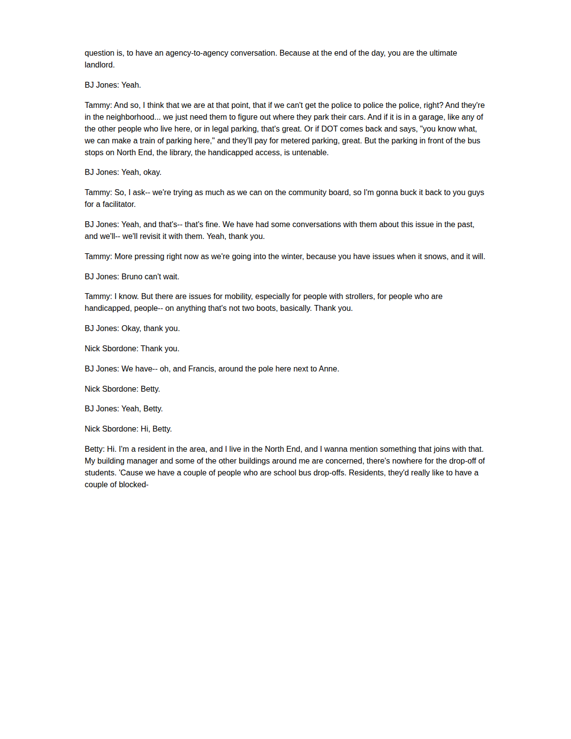question is, to have an agency-to-agency conversation. Because at the end of the day, you are the ultimate landlord.
BJ Jones: Yeah.
Tammy: And so, I think that we are at that point, that if we can't get the police to police the police, right? And they're in the neighborhood... we just need them to figure out where they park their cars. And if it is in a garage, like any of the other people who live here, or in legal parking, that's great. Or if DOT comes back and says, "you know what, we can make a train of parking here," and they'll pay for metered parking, great. But the parking in front of the bus stops on North End, the library, the handicapped access, is untenable.
BJ Jones: Yeah, okay.
Tammy: So, I ask-- we're trying as much as we can on the community board, so I'm gonna buck it back to you guys for a facilitator.
BJ Jones: Yeah, and that's-- that's fine. We have had some conversations with them about this issue in the past, and we'll-- we'll revisit it with them. Yeah, thank you.
Tammy: More pressing right now as we're going into the winter, because you have issues when it snows, and it will.
BJ Jones: Bruno can't wait.
Tammy: I know. But there are issues for mobility, especially for people with strollers, for people who are handicapped, people-- on anything that's not two boots, basically. Thank you.
BJ Jones: Okay, thank you.
Nick Sbordone: Thank you.
BJ Jones: We have-- oh, and Francis, around the pole here next to Anne.
Nick Sbordone: Betty.
BJ Jones: Yeah, Betty.
Nick Sbordone: Hi, Betty.
Betty: Hi. I'm a resident in the area, and I live in the North End, and I wanna mention something that joins with that. My building manager and some of the other buildings around me are concerned, there's nowhere for the drop-off of students. 'Cause we have a couple of people who are school bus drop-offs. Residents, they'd really like to have a couple of blocked-